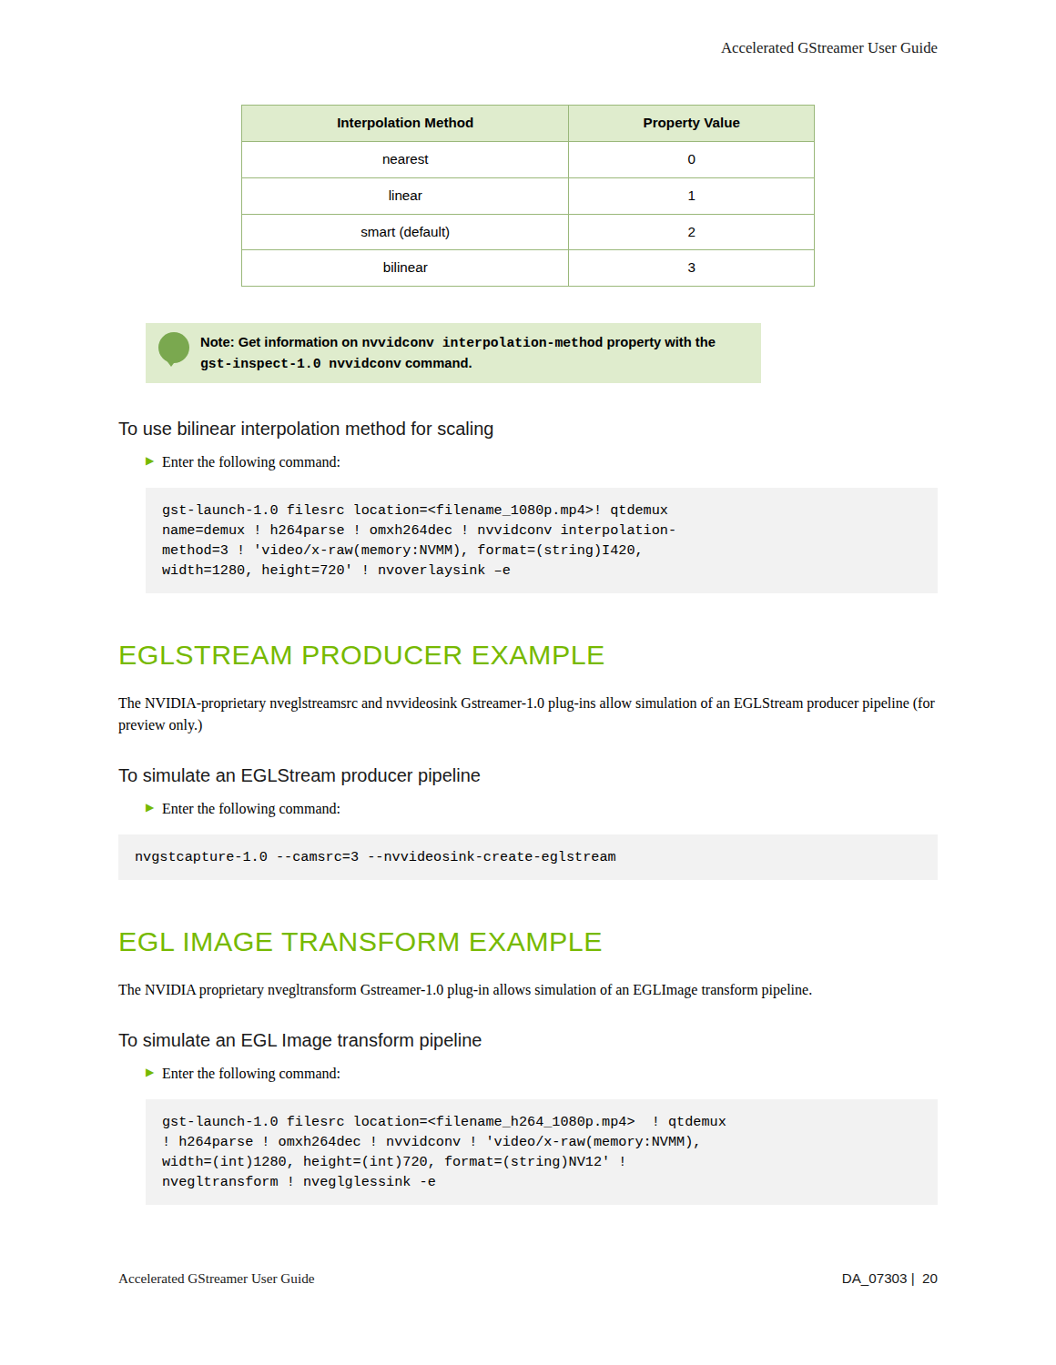Accelerated GStreamer User Guide
| Interpolation Method | Property Value |
| --- | --- |
| nearest | 0 |
| linear | 1 |
| smart (default) | 2 |
| bilinear | 3 |
Note: Get information on nvvidconv interpolation-method property with the gst-inspect-1.0 nvvidconv command.
To use bilinear interpolation method for scaling
Enter the following command:
gst-launch-1.0 filesrc location=<filename_1080p.mp4>! qtdemux
name=demux ! h264parse ! omxh264dec ! nvvidconv interpolation-
method=3 ! 'video/x-raw(memory:NVMM), format=(string)I420,
width=1280, height=720' ! nvoverlaysink –e
EGLSTREAM PRODUCER EXAMPLE
The NVIDIA-proprietary nveglstreamsrc and nvvideosink Gstreamer-1.0 plug-ins allow simulation of an EGLStream producer pipeline (for preview only.)
To simulate an EGLStream producer pipeline
Enter the following command:
nvgstcapture-1.0 --camsrc=3 --nvvideosink-create-eglstream
EGL IMAGE TRANSFORM EXAMPLE
The NVIDIA proprietary nvegltransform Gstreamer-1.0 plug-in allows simulation of an EGLImage transform pipeline.
To simulate an EGL Image transform pipeline
Enter the following command:
gst-launch-1.0 filesrc location=<filename_h264_1080p.mp4>  ! qtdemux
! h264parse ! omxh264dec ! nvvidconv ! 'video/x-raw(memory:NVMM),
width=(int)1280, height=(int)720, format=(string)NV12' !
nvegltransform ! nveglglessink -e
Accelerated GStreamer User Guide
DA_07303 | 20